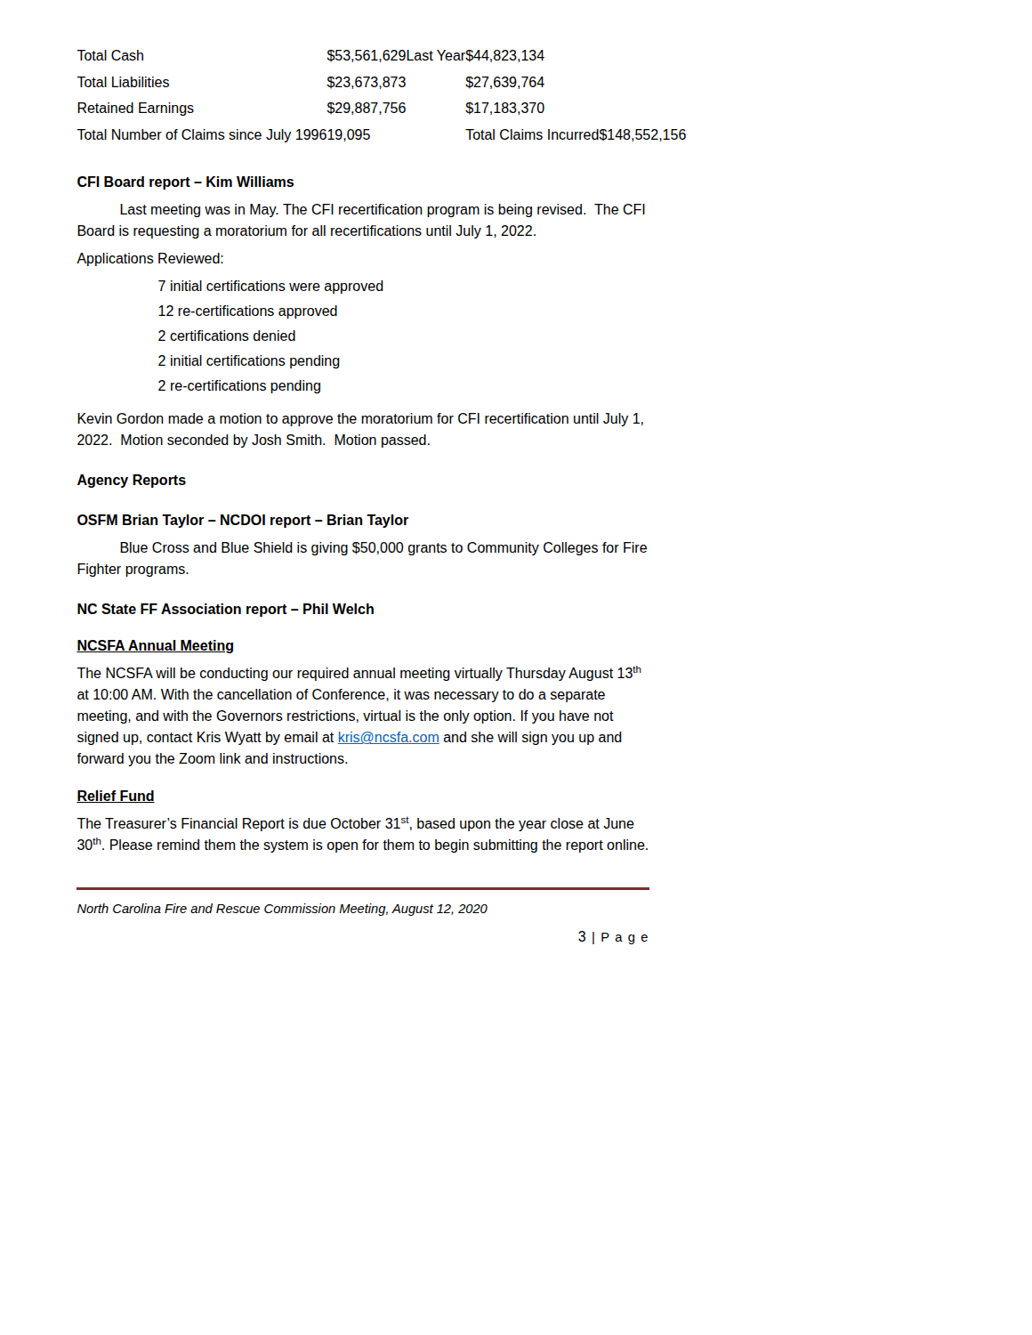| Total Cash | $53,561,629 | Last Year | $44,823,134 | |
| Total Liabilities | $23,673,873 | | $27,639,764 | |
| Retained Earnings | $29,887,756 | | $17,183,370 | |
| Total Number of Claims since July 1996 | 19,095 | | Total Claims Incurred | $148,552,156 |
CFI Board report – Kim Williams
Last meeting was in May. The CFI recertification program is being revised. The CFI Board is requesting a moratorium for all recertifications until July 1, 2022.
Applications Reviewed:
7 initial certifications were approved
12 re-certifications approved
2 certifications denied
2 initial certifications pending
2 re-certifications pending
Kevin Gordon made a motion to approve the moratorium for CFI recertification until July 1, 2022. Motion seconded by Josh Smith. Motion passed.
Agency Reports
OSFM Brian Taylor – NCDOI report – Brian Taylor
Blue Cross and Blue Shield is giving $50,000 grants to Community Colleges for Fire Fighter programs.
NC State FF Association report – Phil Welch
NCSFA Annual Meeting
The NCSFA will be conducting our required annual meeting virtually Thursday August 13th at 10:00 AM. With the cancellation of Conference, it was necessary to do a separate meeting, and with the Governors restrictions, virtual is the only option. If you have not signed up, contact Kris Wyatt by email at kris@ncsfa.com and she will sign you up and forward you the Zoom link and instructions.
Relief Fund
The Treasurer’s Financial Report is due October 31st, based upon the year close at June 30th. Please remind them the system is open for them to begin submitting the report online.
North Carolina Fire and Rescue Commission Meeting, August 12, 2020
3 | P a g e